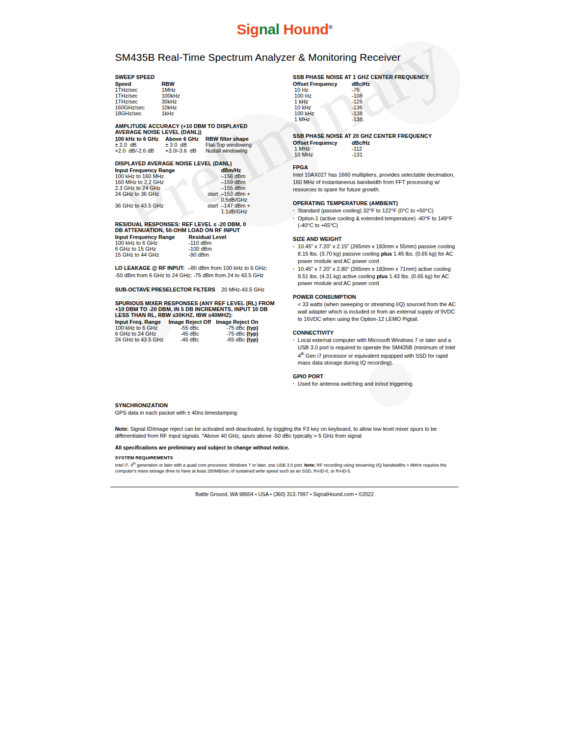Preliminary
Sig nal Hound®
SM435B Real-Time Spectrum Analyzer & Monitoring Receiver
Sweep Speed
| Speed | RBW |
| 1THz/sec | 1MHz |
| 1THz/sec | 100kHz |
| 1THz/sec | 30kHz |
| 160GHz/sec | 10kHz |
| 18GHz/sec | 1kHz |
Amplitude Accuracy (+10 dBm to Displayed
Average Noise Level (DANL))
| 100 kHz to 6 GHz | Above 6 GHz | RBW filter shape |
| ± 2.0 dB | ± 3.0 dB | Flat-Top windowing |
| +2.0 dB/-2.6 dB | +3.0/-3.6 dB | Nuttall windowing |
Displayed Average Noise Level (DANL)
| Input Frequency Range | | dBm/Hz |
| 100 kHz to 160 MHz | | –156 dBm |
| 160 MHz to 2.2 GHz | | –159 dBm |
| 2.3 GHz to 24 GHz | | –155 dBm |
| 24 GHz to 36 GHz | start | –153 dBm + 0.5dB/GHz |
| 36 GHz to 43.5 GHz | start | –147 dBm + 1.1dB/GHz |
Residual Responses: Ref Level ≤ -20 dBm, 0
dB Attenuation, 50-ohm load on RF input
| Input Frequency Range | Residual Level |
| 100 kHz to 6 GHz | -110 dBm |
| 6 GHz to 15 GHz | -100 dBm |
| 15 GHz to 44 GHz | -90 dBm |
LO LEAKAGE @ RF INPUT: –80 dBm from 100 kHz to 6 GHz; -50 dBm from 6 GHz to 24 GHz; -75 dBm from 24 to 43.5 GHz
SUB-OCTAVE PRESELECTOR FILTERS 20 MHz-43.5 GHz
Spurious Mixer Responses (any ref level (RL) from
+10 dBm TO -20 dBm, in 5 dB increments, input 10 dB
less than RL, RBW ≤30kHz, IBW ≤40MHz):
| Input Freq. Range | Image Reject Off | Image Reject On |
| 100 kHz to 6 GHz | -55 dBc | -75 dBc (typ) |
| 6 GHz to 24 GHz | -45 dBc | -75 dBc (typ) |
| 24 GHz to 43.5 GHz | -45 dBc | -65 dBc (typ) |
SSB Phase Noise at 1 GHz Center Frequency
| Offset Frequency | dBc/Hz |
| 10 Hz | -76 |
| 100 Hz | -108 |
| 1 kHz | -125 |
| 10 kHz | -136 |
| 100 kHz | -138 |
| 1 MHz | -138 |
SSB Phase Noise at 20 GHz Center Frequency
| Offset Frequency | dBc/Hz |
| 1 MHz | -112 |
| 10 MHz | -131 |
FPGA
Intel 10AX027 has 1660 multipliers, provides selectable decimation, 160 MHz of instantaneous bandwidth from FFT processing w/ resources to spare for future growth.
Operating Temperature (Ambient)
Standard (passive cooling) 32°F to 122°F (0°C to +50°C)
Option-1 (active cooling & extended temperature) -40°F to 149°F (-40°C to +65°C)
Size and Weight
10.45” x 7.20” x 2.15” (265mm x 183mm x 55mm) passive cooling
8.15 lbs. (3.70 kg) passive cooling plus 1.45 lbs. (0.65 kg) for AC power module and AC power cord
10.45” x 7.20” x 2.80” (265mm x 183mm x 71mm) active cooling
9.51 lbs. (4.31 kg) active cooling plus 1.43 lbs. (0.65 kg) for AC power module and AC power cord
Power Consumption
< 33 watts (when sweeping or streaming I/Q) sourced from the AC wall adapter which is included or from an external supply of 9VDC to 16VDC when using the Option-12 LEMO Pigtail.
Connectivity
Local external computer with Microsoft Windows 7 or later and a USB 3.0 port is required to operate the SM435B (minimum of Intel 4th Gen i7 processor or equivalent equipped with SSD for rapid mass data storage during IQ recording).
GPIO Port
Used for antenna switching and in/out triggering.
Synchronization
GPS data in each packet with ± 40ns timestamping
Note: Signal ID/image reject can be activated and deactivated, by toggling the F3 key on keyboard, to allow low level mixer spurs to be differentiated from RF Input signals. *Above 40 GHz, spurs above -50 dBc typically > 5 GHz from signal
All specifications are preliminary and subject to change without notice.
SYSTEM REQUIREMENTS
Intel i7, 4th generation or later with a quad core processor, Windows 7 or later, one USB 3.0 port. Note: RF recording using streaming I/Q bandwidths > 8MHz requires the computer's mass storage drive to have at least 250MB/sec of sustained write speed such as an SSD, RAID-0, or RAID-5.
Battle Ground, WA 98604 • USA • (360) 313-7997 • SignalHound.com • ©2022